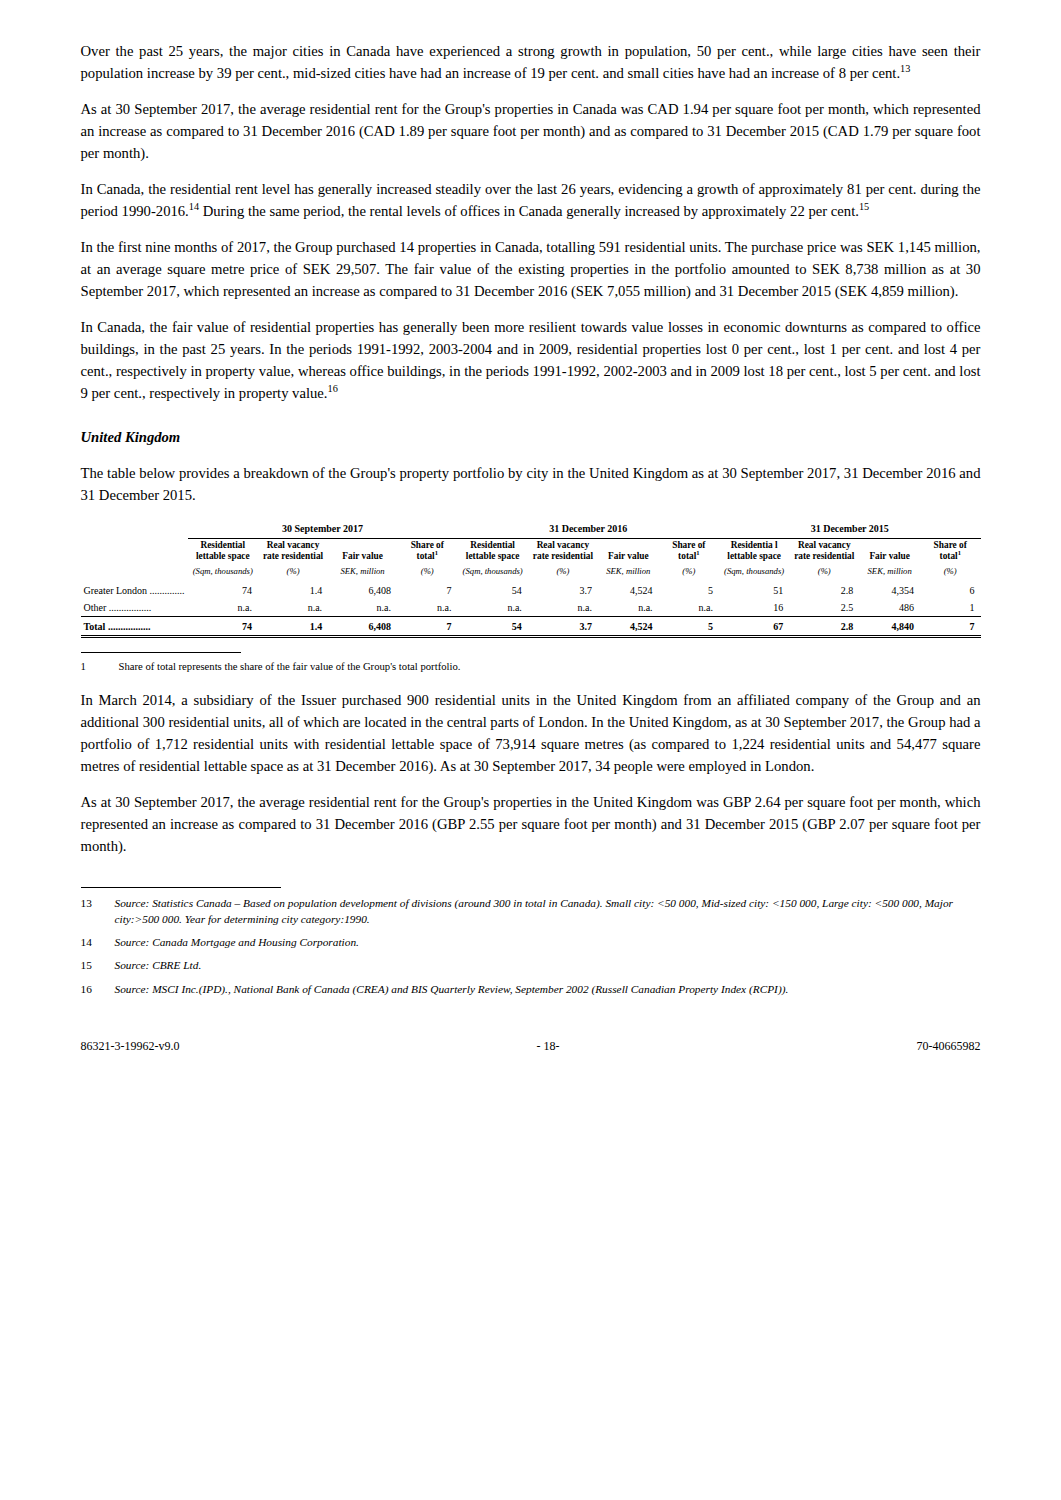Over the past 25 years, the major cities in Canada have experienced a strong growth in population, 50 per cent., while large cities have seen their population increase by 39 per cent., mid-sized cities have had an increase of 19 per cent. and small cities have had an increase of 8 per cent.13
As at 30 September 2017, the average residential rent for the Group's properties in Canada was CAD 1.94 per square foot per month, which represented an increase as compared to 31 December 2016 (CAD 1.89 per square foot per month) and as compared to 31 December 2015 (CAD 1.79 per square foot per month).
In Canada, the residential rent level has generally increased steadily over the last 26 years, evidencing a growth of approximately 81 per cent. during the period 1990-2016.14 During the same period, the rental levels of offices in Canada generally increased by approximately 22 per cent.15
In the first nine months of 2017, the Group purchased 14 properties in Canada, totalling 591 residential units. The purchase price was SEK 1,145 million, at an average square metre price of SEK 29,507. The fair value of the existing properties in the portfolio amounted to SEK 8,738 million as at 30 September 2017, which represented an increase as compared to 31 December 2016 (SEK 7,055 million) and 31 December 2015 (SEK 4,859 million).
In Canada, the fair value of residential properties has generally been more resilient towards value losses in economic downturns as compared to office buildings, in the past 25 years. In the periods 1991-1992, 2003-2004 and in 2009, residential properties lost 0 per cent., lost 1 per cent. and lost 4 per cent., respectively in property value, whereas office buildings, in the periods 1991-1992, 2002-2003 and in 2009 lost 18 per cent., lost 5 per cent. and lost 9 per cent., respectively in property value.16
United Kingdom
The table below provides a breakdown of the Group's property portfolio by city in the United Kingdom as at 30 September 2017, 31 December 2016 and 31 December 2015.
| | 30 September 2017 | 31 December 2016 | 31 December 2015 |
| --- | --- | --- | --- |
| | Residential lettable space | Real vacancy rate residential | Fair value | Share of total 1 | Residential lettable space | Real vacancy rate residential | Fair value | Share of total 1 | Residentia l lettable space | Real vacancy rate residential | Fair value | Share of total 1 |
| | (Sqm, thousands) | (%) | SEK, million | (%) | (Sqm, thousands) | (%) | SEK, million | (%) | (Sqm, thousands) | (%) | SEK, million | (%) |
| Greater London .............. | 74 | 1.4 | 6,408 | 7 | 54 | 3.7 | 4,524 | 5 | 51 | 2.8 | 4,354 | 6 |
| Other ................. | n.a. | n.a. | n.a. | n.a. | n.a. | n.a. | n.a. | n.a. | 16 | 2.5 | 486 | 1 |
| Total ................. | 74 | 1.4 | 6,408 | 7 | 54 | 3.7 | 4,524 | 5 | 67 | 2.8 | 4,840 | 7 |
1 Share of total represents the share of the fair value of the Group's total portfolio.
In March 2014, a subsidiary of the Issuer purchased 900 residential units in the United Kingdom from an affiliated company of the Group and an additional 300 residential units, all of which are located in the central parts of London. In the United Kingdom, as at 30 September 2017, the Group had a portfolio of 1,712 residential units with residential lettable space of 73,914 square metres (as compared to 1,224 residential units and 54,477 square metres of residential lettable space as at 31 December 2016). As at 30 September 2017, 34 people were employed in London.
As at 30 September 2017, the average residential rent for the Group's properties in the United Kingdom was GBP 2.64 per square foot per month, which represented an increase as compared to 31 December 2016 (GBP 2.55 per square foot per month) and 31 December 2015 (GBP 2.07 per square foot per month).
13 Source: Statistics Canada – Based on population development of divisions (around 300 in total in Canada). Small city: <50 000, Mid-sized city: <150 000, Large city: <500 000, Major city:>500 000. Year for determining city category:1990.
14 Source: Canada Mortgage and Housing Corporation.
15 Source: CBRE Ltd.
16 Source: MSCI Inc.(IPD)., National Bank of Canada (CREA) and BIS Quarterly Review, September 2002 (Russell Canadian Property Index (RCPI)).
86321-3-19962-v9.0 - 18- 70-40665982